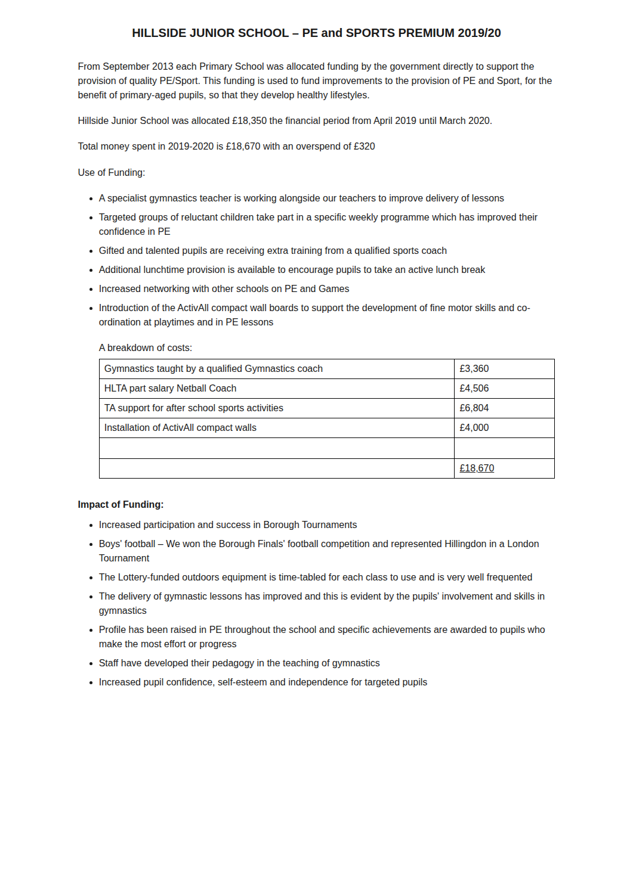HILLSIDE JUNIOR SCHOOL – PE and SPORTS PREMIUM 2019/20
From September 2013 each Primary School was allocated funding by the government directly to support the provision of quality PE/Sport. This funding is used to fund improvements to the provision of PE and Sport, for the benefit of primary-aged pupils, so that they develop healthy lifestyles.
Hillside Junior School was allocated £18,350 the financial period from April 2019 until March 2020.
Total money spent in 2019-2020 is £18,670 with an overspend of £320
Use of Funding:
A specialist gymnastics teacher is working alongside our teachers to improve delivery of lessons
Targeted groups of reluctant children take part in a specific weekly programme which has improved their confidence in PE
Gifted and talented pupils are receiving extra training from a qualified sports coach
Additional lunchtime provision is available to encourage pupils to take an active lunch break
Increased networking with other schools on PE and Games
Introduction of the ActivAll compact wall boards to support the development of fine motor skills and co-ordination at playtimes and in PE lessons
A breakdown of costs:
| Gymnastics taught by a qualified Gymnastics coach | £3,360 |
| HLTA part salary Netball Coach | £4,506 |
| TA support for after school sports activities | £6,804 |
| Installation of ActivAll compact walls | £4,000 |
| | £18,670 |
Impact of Funding:
Increased participation and success in Borough Tournaments
Boys' football – We won the Borough Finals' football competition and represented Hillingdon in a London Tournament
The Lottery-funded outdoors equipment is time-tabled for each class to use and is very well frequented
The delivery of gymnastic lessons has improved and this is evident by the pupils' involvement and skills in gymnastics
Profile has been raised in PE throughout the school and specific achievements are awarded to pupils who make the most effort or progress
Staff have developed their pedagogy in the teaching of gymnastics
Increased pupil confidence, self-esteem and independence for targeted pupils